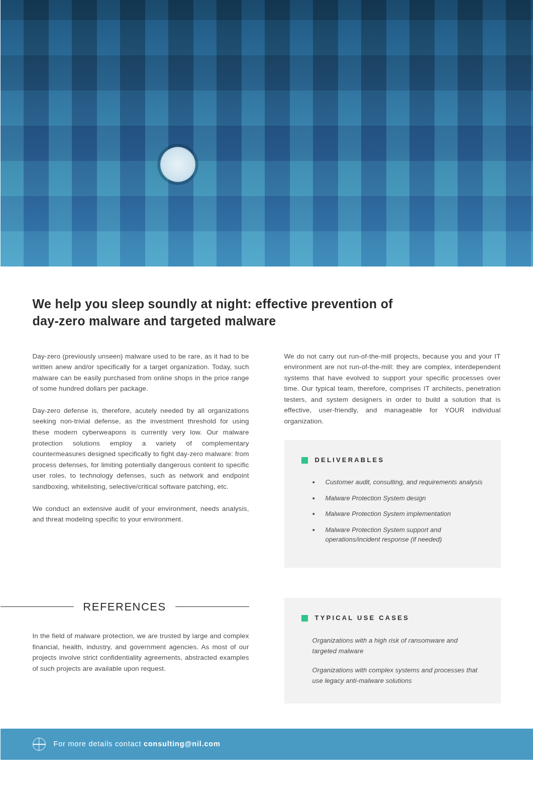We help you sleep soundly at night: effective prevention of
day-zero malware and targeted malware
Day-zero (previously unseen) malware used to be rare, as it had to be written anew and/or specifically for a target organization. Today, such malware can be easily purchased from online shops in the price range of some hundred dollars per package.
Day-zero defense is, therefore, acutely needed by all organizations seeking non-trivial defense, as the investment threshold for using these modern cyberweapons is currently very low. Our malware protection solutions employ a variety of complementary countermeasures designed specifically to fight day-zero malware: from process defenses, for limiting potentially dangerous content to specific user roles, to technology defenses, such as network and endpoint sandboxing, whitelisting, selective/critical software patching, etc.
We conduct an extensive audit of your environment, needs analysis, and threat modeling specific to your environment.
We do not carry out run-of-the-mill projects, because you and your IT environment are not run-of-the-mill: they are complex, interdependent systems that have evolved to support your specific processes over time. Our typical team, therefore, comprises IT architects, penetration testers, and system designers in order to build a solution that is effective, user-friendly, and manageable for YOUR individual organization.
Deliverables
Customer audit, consulting, and requirements analysis
Malware Protection System design
Malware Protection System implementation
Malware Protection System support and operations/incident response (if needed)
REFERENCES
In the field of malware protection, we are trusted by large and complex financial, health, industry, and government agencies. As most of our projects involve strict confidentiality agreements, abstracted examples of such projects are available upon request.
Typical use cases
Organizations with a high risk of ransomware and targeted malware
Organizations with complex systems and processes that use legacy anti-malware solutions
For more details contact consulting@nil.com